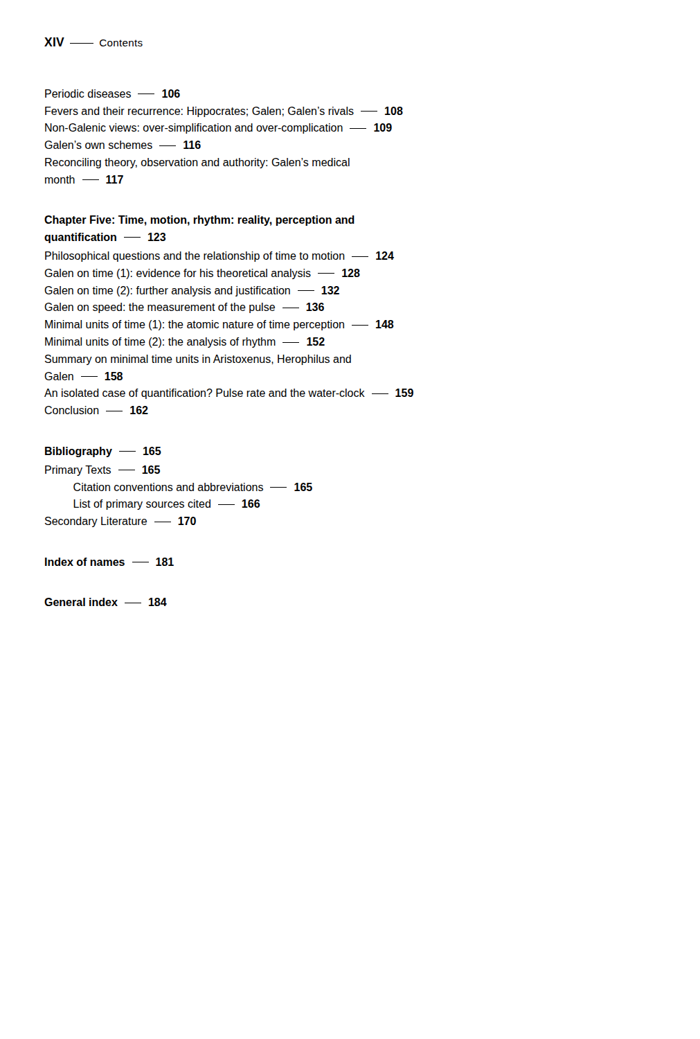XIV Contents
Periodic diseases 106
Fevers and their recurrence: Hippocrates; Galen; Galen’s rivals 108
Non-Galenic views: over-simplification and over-complication 109
Galen’s own schemes 116
Reconciling theory, observation and authority: Galen’s medical
month 117
Chapter Five: Time, motion, rhythm: reality, perception and
quantification 123
Philosophical questions and the relationship of time to motion 124
Galen on time (1): evidence for his theoretical analysis 128
Galen on time (2): further analysis and justification 132
Galen on speed: the measurement of the pulse 136
Minimal units of time (1): the atomic nature of time perception 148
Minimal units of time (2): the analysis of rhythm 152
Summary on minimal time units in Aristoxenus, Herophilus and
Galen 158
An isolated case of quantification? Pulse rate and the water-clock 159
Conclusion 162
Bibliography 165
Primary Texts 165
Citation conventions and abbreviations 165
List of primary sources cited 166
Secondary Literature 170
Index of names 181
General index 184